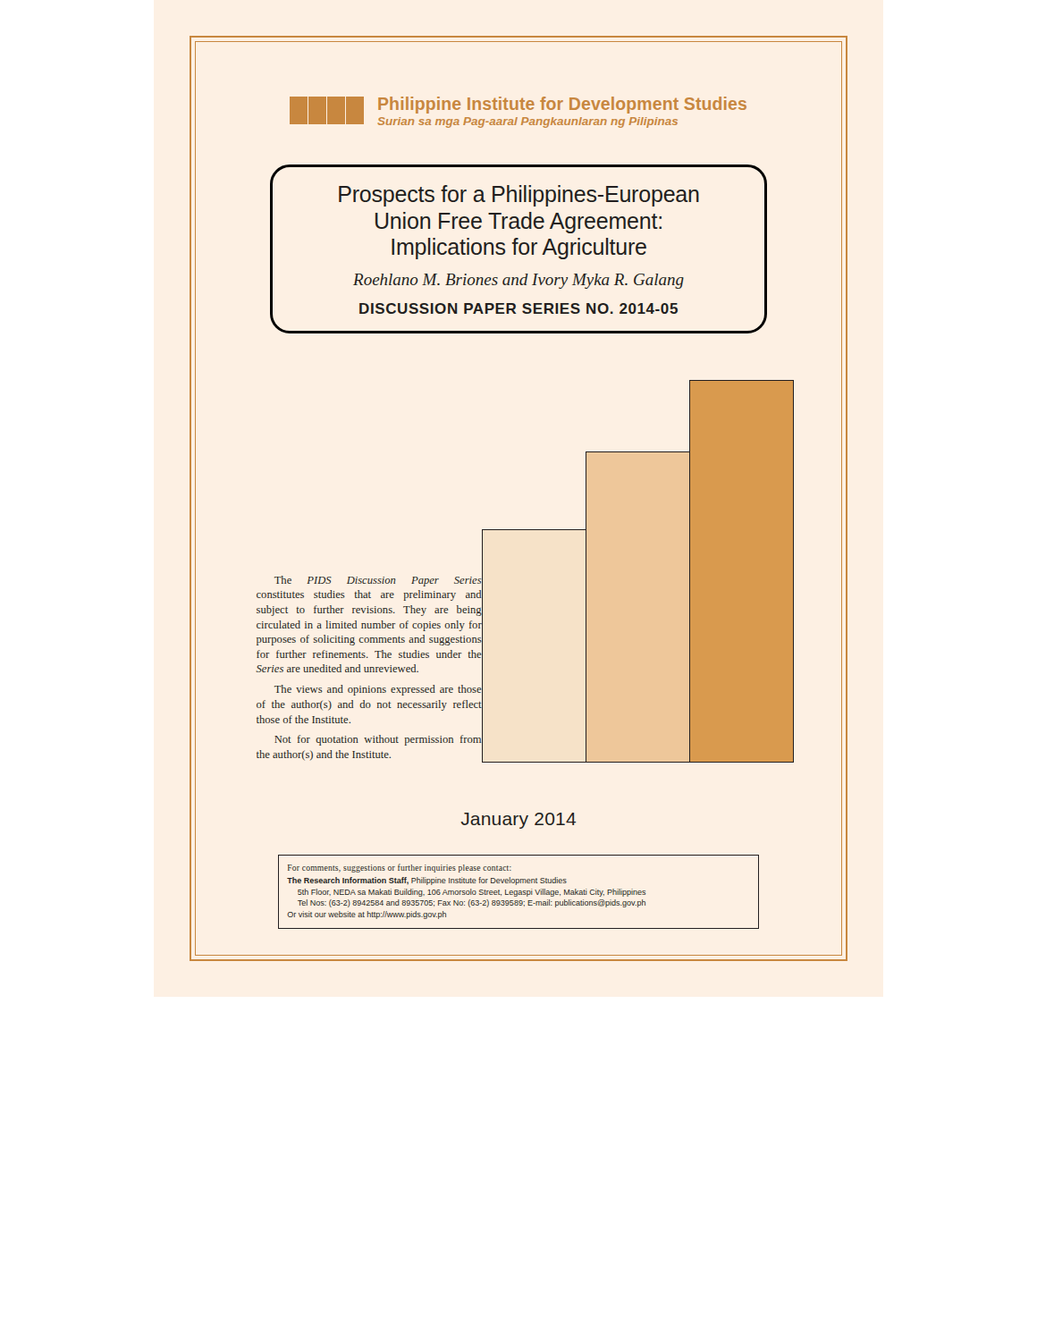Philippine Institute for Development Studies
Surian sa mga Pag-aaral Pangkaunlaran ng Pilipinas
Prospects for a Philippines-European
Union Free Trade Agreement:
Implications for Agriculture
Roehlano M. Briones and Ivory Myka R. Galang
DISCUSSION PAPER SERIES NO. 2014-05
The PIDS Discussion Paper Series constitutes studies that are preliminary and subject to further revisions. They are being circulated in a limited number of copies only for purposes of soliciting comments and suggestions for further refinements. The studies under the Series are unedited and unreviewed.
The views and opinions expressed are those of the author(s) and do not necessarily reflect those of the Institute.
Not for quotation without permission from the author(s) and the Institute.
January 2014
For comments, suggestions or further inquiries please contact:
The Research Information Staff, Philippine Institute for Development Studies
5th Floor, NEDA sa Makati Building, 106 Amorsolo Street, Legaspi Village, Makati City, Philippines
Tel Nos: (63-2) 8942584 and 8935705; Fax No: (63-2) 8939589; E-mail: publications@pids.gov.ph
Or visit our website at http://www.pids.gov.ph